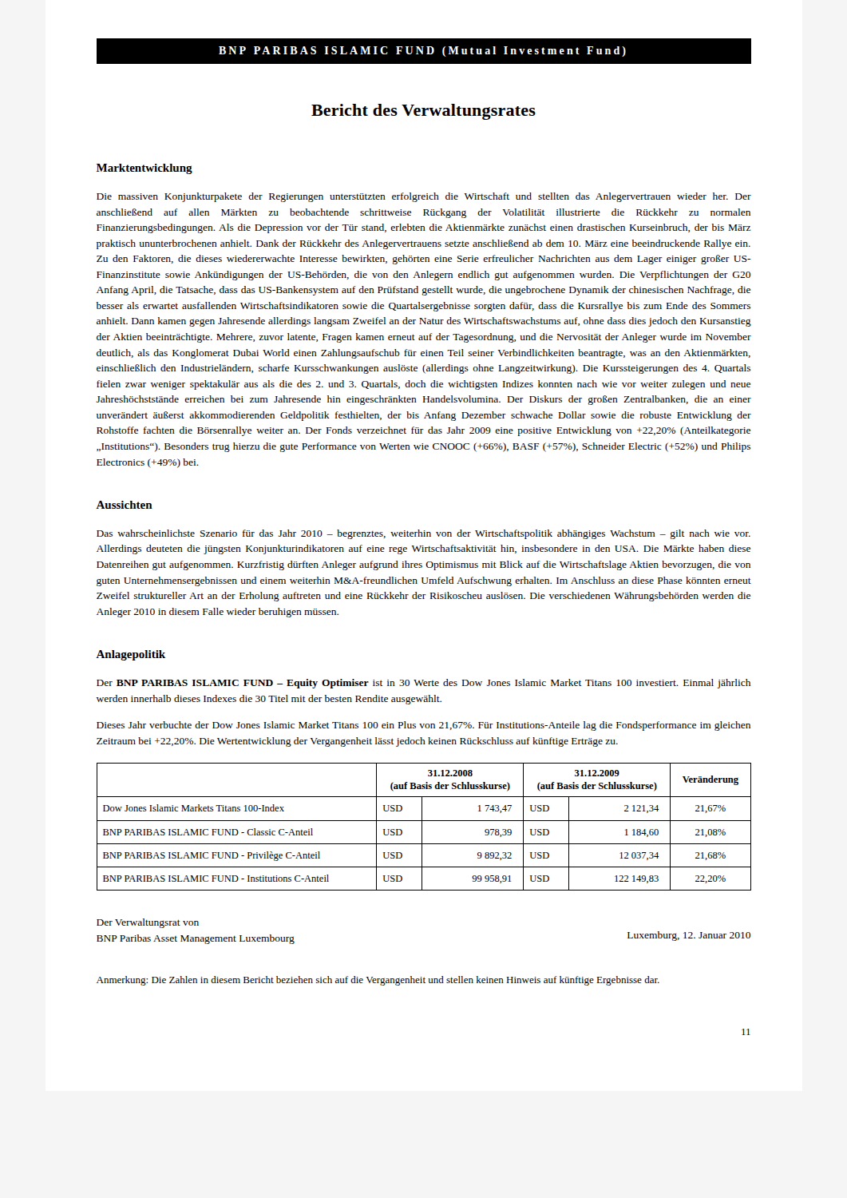BNP PARIBAS ISLAMIC FUND (Mutual Investment Fund)
Bericht des Verwaltungsrates
Marktentwicklung
Die massiven Konjunkturpakete der Regierungen unterstützten erfolgreich die Wirtschaft und stellten das Anlegervertrauen wieder her. Der anschließend auf allen Märkten zu beobachtende schrittweise Rückgang der Volatilität illustrierte die Rückkehr zu normalen Finanzierungsbedingungen. Als die Depression vor der Tür stand, erlebten die Aktienmärkte zunächst einen drastischen Kurseinbruch, der bis März praktisch ununterbrochenen anhielt. Dank der Rückkehr des Anlegervertrauens setzte anschließend ab dem 10. März eine beeindruckende Rallye ein. Zu den Faktoren, die dieses wiedererwachte Interesse bewirkten, gehörten eine Serie erfreulicher Nachrichten aus dem Lager einiger großer US-Finanzinstitute sowie Ankündigungen der US-Behörden, die von den Anlegern endlich gut aufgenommen wurden. Die Verpflichtungen der G20 Anfang April, die Tatsache, dass das US-Bankensystem auf den Prüfstand gestellt wurde, die ungebrochene Dynamik der chinesischen Nachfrage, die besser als erwartet ausfallenden Wirtschaftsindikatoren sowie die Quartalsergebnisse sorgten dafür, dass die Kursrallye bis zum Ende des Sommers anhielt. Dann kamen gegen Jahresende allerdings langsam Zweifel an der Natur des Wirtschaftswachstums auf, ohne dass dies jedoch den Kursanstieg der Aktien beeinträchtigte. Mehrere, zuvor latente, Fragen kamen erneut auf der Tagesordnung, und die Nervosität der Anleger wurde im November deutlich, als das Konglomerat Dubai World einen Zahlungsaufschub für einen Teil seiner Verbindlichkeiten beantragte, was an den Aktienmärkten, einschließlich den Industrieländern, scharfe Kursschwankungen auslöste (allerdings ohne Langzeitwirkung). Die Kurssteigerungen des 4. Quartals fielen zwar weniger spektakulär aus als die des 2. und 3. Quartals, doch die wichtigsten Indizes konnten nach wie vor weiter zulegen und neue Jahreshöchststände erreichen bei zum Jahresende hin eingeschränkten Handelsvolumina. Der Diskurs der großen Zentralbanken, die an einer unverändert äußerst akkommodierenden Geldpolitik festhielten, der bis Anfang Dezember schwache Dollar sowie die robuste Entwicklung der Rohstoffe fachten die Börsenrallye weiter an. Der Fonds verzeichnet für das Jahr 2009 eine positive Entwicklung von +22,20% (Anteilkategorie „Institutions“). Besonders trug hierzu die gute Performance von Werten wie CNOOC (+66%), BASF (+57%), Schneider Electric (+52%) und Philips Electronics (+49%) bei.
Aussichten
Das wahrscheinlichste Szenario für das Jahr 2010 – begrenztes, weiterhin von der Wirtschaftspolitik abhängiges Wachstum – gilt nach wie vor. Allerdings deuteten die jüngsten Konjunkturindikatoren auf eine rege Wirtschaftsaktivität hin, insbesondere in den USA. Die Märkte haben diese Datenreihen gut aufgenommen. Kurzfristig dürften Anleger aufgrund ihres Optimismus mit Blick auf die Wirtschaftslage Aktien bevorzugen, die von guten Unternehmensergebnissen und einem weiterhin M&A-freundlichen Umfeld Aufschwung erhalten. Im Anschluss an diese Phase könnten erneut Zweifel struktureller Art an der Erholung auftreten und eine Rückkehr der Risikoscheu auslösen. Die verschiedenen Währungsbehörden werden die Anleger 2010 in diesem Falle wieder beruhigen müssen.
Anlagepolitik
Der BNP PARIBAS ISLAMIC FUND – Equity Optimiser ist in 30 Werte des Dow Jones Islamic Market Titans 100 investiert. Einmal jährlich werden innerhalb dieses Indexes die 30 Titel mit der besten Rendite ausgewählt.
Dieses Jahr verbuchte der Dow Jones Islamic Market Titans 100 ein Plus von 21,67%. Für Institutions-Anteile lag die Fondsperformance im gleichen Zeitraum bei +22,20%. Die Wertentwicklung der Vergangenheit lässt jedoch keinen Rückschluss auf künftige Erträge zu.
| | 31.12.2008 (auf Basis der Schlusskurse) | 31.12.2009 (auf Basis der Schlusskurse) | Veränderung |
| --- | --- | --- | --- |
| Dow Jones Islamic Markets Titans 100-Index | USD | 1 743,47 | USD | 2 121,34 | 21,67% |
| BNP PARIBAS ISLAMIC FUND - Classic C-Anteil | USD | 978,39 | USD | 1 184,60 | 21,08% |
| BNP PARIBAS ISLAMIC FUND - Privilège C-Anteil | USD | 9 892,32 | USD | 12 037,34 | 21,68% |
| BNP PARIBAS ISLAMIC FUND - Institutions C-Anteil | USD | 99 958,91 | USD | 122 149,83 | 22,20% |
Der Verwaltungsrat von
BNP Paribas Asset Management Luxembourg
Luxemburg, 12. Januar 2010
Anmerkung: Die Zahlen in diesem Bericht beziehen sich auf die Vergangenheit und stellen keinen Hinweis auf künftige Ergebnisse dar.
11